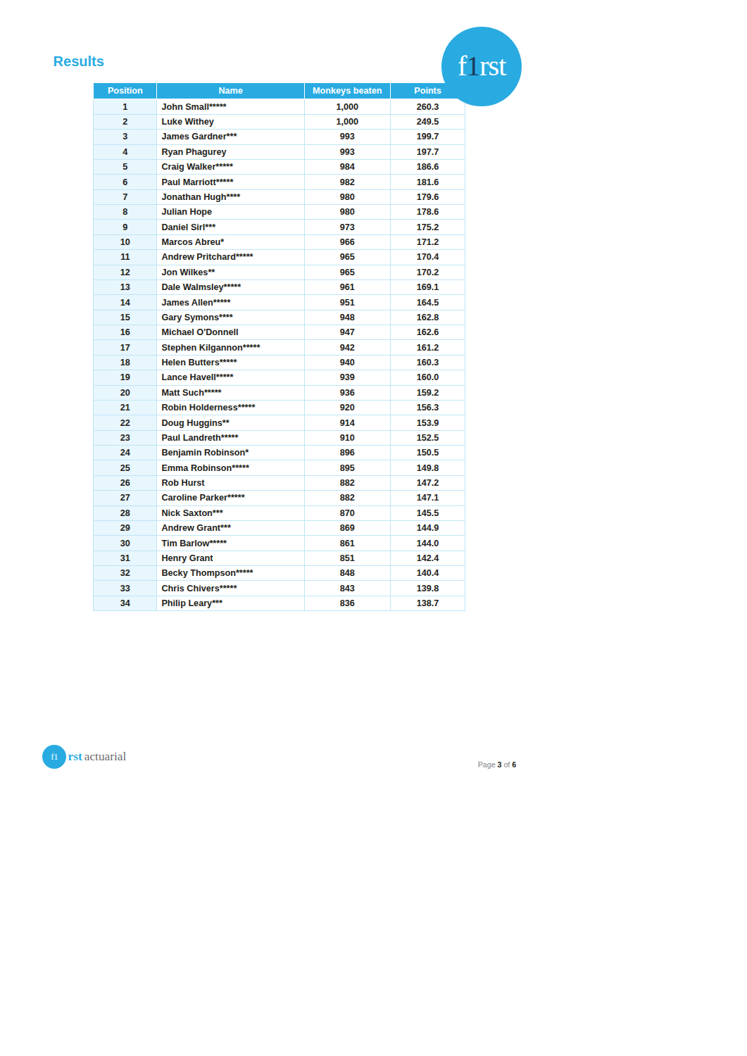f1rst
Results
| Position | Name | Monkeys beaten | Points |
| --- | --- | --- | --- |
| 1 | John Small***** | 1,000 | 260.3 |
| 2 | Luke Withey | 1,000 | 249.5 |
| 3 | James Gardner*** | 993 | 199.7 |
| 4 | Ryan Phagurey | 993 | 197.7 |
| 5 | Craig Walker***** | 984 | 186.6 |
| 6 | Paul Marriott***** | 982 | 181.6 |
| 7 | Jonathan Hugh**** | 980 | 179.6 |
| 8 | Julian Hope | 980 | 178.6 |
| 9 | Daniel Sirl*** | 973 | 175.2 |
| 10 | Marcos Abreu* | 966 | 171.2 |
| 11 | Andrew Pritchard***** | 965 | 170.4 |
| 12 | Jon Wilkes** | 965 | 170.2 |
| 13 | Dale Walmsley***** | 961 | 169.1 |
| 14 | James Allen***** | 951 | 164.5 |
| 15 | Gary Symons**** | 948 | 162.8 |
| 16 | Michael O'Donnell | 947 | 162.6 |
| 17 | Stephen Kilgannon***** | 942 | 161.2 |
| 18 | Helen Butters***** | 940 | 160.3 |
| 19 | Lance Havell***** | 939 | 160.0 |
| 20 | Matt Such***** | 936 | 159.2 |
| 21 | Robin Holderness***** | 920 | 156.3 |
| 22 | Doug Huggins** | 914 | 153.9 |
| 23 | Paul Landreth***** | 910 | 152.5 |
| 24 | Benjamin Robinson* | 896 | 150.5 |
| 25 | Emma Robinson***** | 895 | 149.8 |
| 26 | Rob Hurst | 882 | 147.2 |
| 27 | Caroline Parker***** | 882 | 147.1 |
| 28 | Nick Saxton*** | 870 | 145.5 |
| 29 | Andrew Grant*** | 869 | 144.9 |
| 30 | Tim Barlow***** | 861 | 144.0 |
| 31 | Henry Grant | 851 | 142.4 |
| 32 | Becky Thompson***** | 848 | 140.4 |
| 33 | Chris Chivers***** | 843 | 139.8 |
| 34 | Philip Leary*** | 836 | 138.7 |
f1 rst actuarial
Page 3 of 6